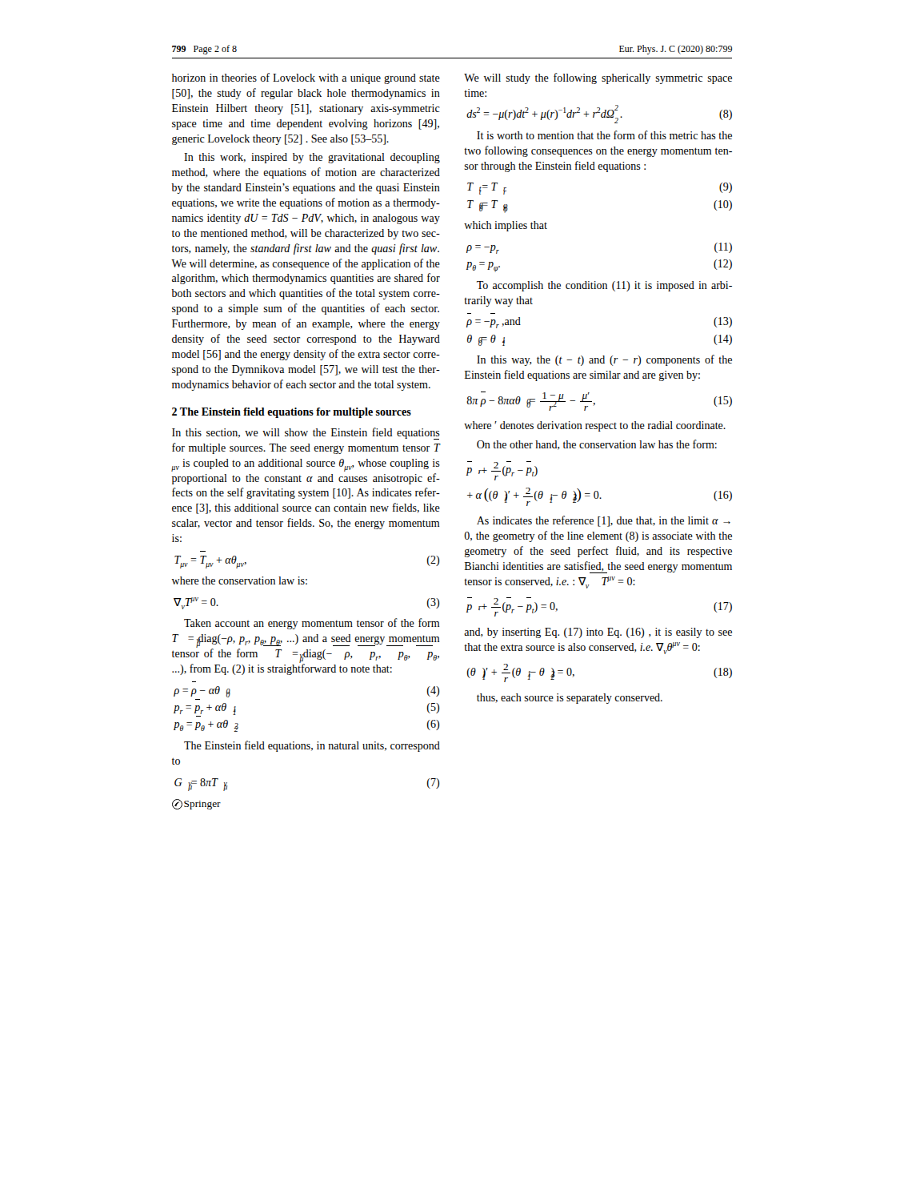799 Page 2 of 8
Eur. Phys. J. C (2020) 80:799
horizon in theories of Lovelock with a unique ground state [50], the study of regular black hole thermodynamics in Einstein Hilbert theory [51], stationary axis-symmetric space time and time dependent evolving horizons [49], generic Lovelock theory [52] . See also [53–55].
In this work, inspired by the gravitational decoupling method, where the equations of motion are characterized by the standard Einstein’s equations and the quasi Einstein equations, we write the equations of motion as a thermodynamics identity dU = TdS − PdV, which, in analogous way to the mentioned method, will be characterized by two sectors, namely, the standard first law and the quasi first law. We will determine, as consequence of the application of the algorithm, which thermodynamics quantities are shared for both sectors and which quantities of the total system correspond to a simple sum of the quantities of each sector. Furthermore, by mean of an example, where the energy density of the seed sector correspond to the Hayward model [56] and the energy density of the extra sector correspond to the Dymnikova model [57], we will test the thermodynamics behavior of each sector and the total system.
2 The Einstein field equations for multiple sources
In this section, we will show the Einstein field equations for multiple sources. The seed energy momentum tensor Tμν is coupled to an additional source θμν, whose coupling is proportional to the constant α and causes anisotropic effects on the self gravitating system [10]. As indicates reference [3], this additional source can contain new fields, like scalar, vector and tensor fields. So, the energy momentum is:
Tμν = Tμν + αθμν,
(2)
where the conservation law is:
∇νTμν = 0.
(3)
Taken account an energy momentum tensor of the form Tμν = diag(−ρ, pr, pθ, pθ, ...) and a seed energy momentum tensor of the form Tμν = diag(−ρ, pr, pθ, pθ, ...), from Eq. (2) it is straightforward to note that:
ρ = ρ − αθ00
(4)
pr = pr + αθ11
(5)
pθ = pθ + αθ22
(6)
The Einstein field equations, in natural units, correspond to
Gμν = 8πTμν.
(7)
We will study the following spherically symmetric space time:
ds2 = −μ(r)dt2 + μ(r)−1dr2 + r2dΩ x 22.
(8)
It is worth to mention that the form of this metric has the two following consequences on the energy momentum tensor through the Einstein field equations :
Ttt = Trr
(9)
Tθθ = Tφφ,
(10)
which implies that
ρ = −pr
(11)
pθ = pφ.
(12)
To accomplish the condition (11) it is imposed in arbitrarily way that
ρ = −pr ,and
(13)
θ00 = θ11.
(14)
In this way, the (t − t) and (r − r) components of the Einstein field equations are similar and are given by:
8π ρ − 8παθ00 = 1 − μ r2 − μ′r,
(15)
where ′ denotes derivation respect to the radial coordinate.
On the other hand, the conservation law has the form:
p′r + 2 r(pr − pt)
+ α ((θ11)′ + 2 r(θ11 − θ22)) = 0.
(16)
As indicates the reference [1], due that, in the limit α → 0, the geometry of the line element (8) is associate with the geometry of the seed perfect fluid, and its respective Bianchi identities are satisfied, the seed energy momentum tensor is conserved, i.e. : ∇νTμν = 0:
p′r + 2 r(pr − pt) = 0,
(17)
and, by inserting Eq. (17) into Eq. (16) , it is easily to see that the extra source is also conserved, i.e. ∇νθμν = 0:
(θ11)′ + 2 r(θ11 − θ22) = 0,
(18)
thus, each source is separately conserved.
Springer